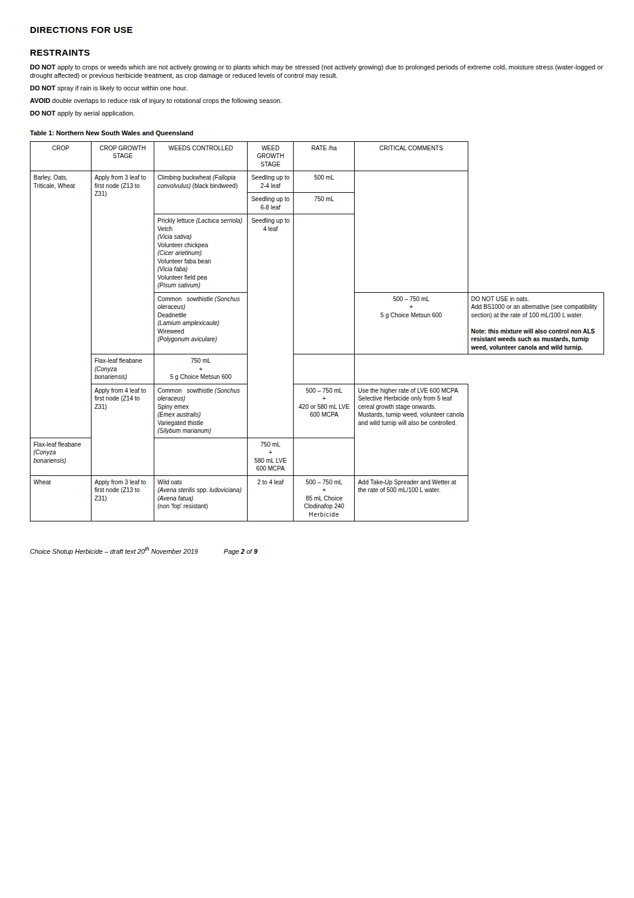DIRECTIONS FOR USE
RESTRAINTS
DO NOT apply to crops or weeds which are not actively growing or to plants which may be stressed (not actively growing) due to prolonged periods of extreme cold, moisture stress (water-logged or drought affected) or previous herbicide treatment, as crop damage or reduced levels of control may result.
DO NOT spray if rain is likely to occur within one hour.
AVOID double overlaps to reduce risk of injury to rotational crops the following season.
DO NOT apply by aerial application.
Table 1: Northern New South Wales and Queensland
| CROP | CROP GROWTH STAGE | WEEDS CONTROLLED | WEED GROWTH STAGE | RATE /ha | CRITICAL COMMENTS |
| --- | --- | --- | --- | --- | --- |
| Barley, Oats, Triticale, Wheat | Apply from 3 leaf to first node (Z13 to Z31) | Climbing buckwheat (Fallopia convolvulus) (black bindweed) | Seedling up to 2-4 leaf | 500 mL | |
| Seedling up to 6-8 leaf | 750 mL |
| Prickly lettuce (Lactuca serriola) Vetch (Vicia sativa) Volunteer chickpea (Cicer arietinum) Volunteer faba bean (Vicia faba) Volunteer field pea (Pisum sativum) | Seedling up to 4 leaf | |
| Common sowthistle (Sonchus oleraceus) Deadnettle (Lamium amplexicaule) Wireweed (Polygonum aviculare) | 500 – 750 mL + 5 g Choice Metsun 600 | DO NOT USE in oats. Add BS1000 or an alternative (see compatibility section) at the rate of 100 mL/100 L water. Note: this mixture will also control non ALS resistant weeds such as mustards, turnip weed, volunteer canola and wild turnip. |
| Flax-leaf fleabane (Conyza bonariensis) | 750 mL + 5 g Choice Metsun 600 | |
| Apply from 4 leaf to first node (Z14 to Z31) | Common sowthistle (Sonchus oleraceus) Spiny emex (Emex australis) Variegated thistle (Silybum marianum) | 500 – 750 mL + 420 or 580 mL LVE 600 MCPA | Use the higher rate of LVE 600 MCPA Selective Herbicide only from 5 leaf cereal growth stage onwards. Mustards, turnip weed, volunteer canola and wild turnip will also be controlled. |
| Flax-leaf fleabane (Conyza bonariensis) | | 750 mL + 580 mL LVE 600 MCPA |
| Wheat | Apply from 3 leaf to first node (Z13 to Z31) | Wild oats (Avena sterilis spp. ludoviciana) (Avena fatua) (non 'fop' resistant) | 2 to 4 leaf | 500 – 750 mL + 85 mL Choice Clodinafop 240 Herbicide | Add Take-Up Spreader and Wetter at the rate of 500 mL/100 L water. |
Choice Shotup Herbicide – draft text 20th November 2019 Page 2 of 9